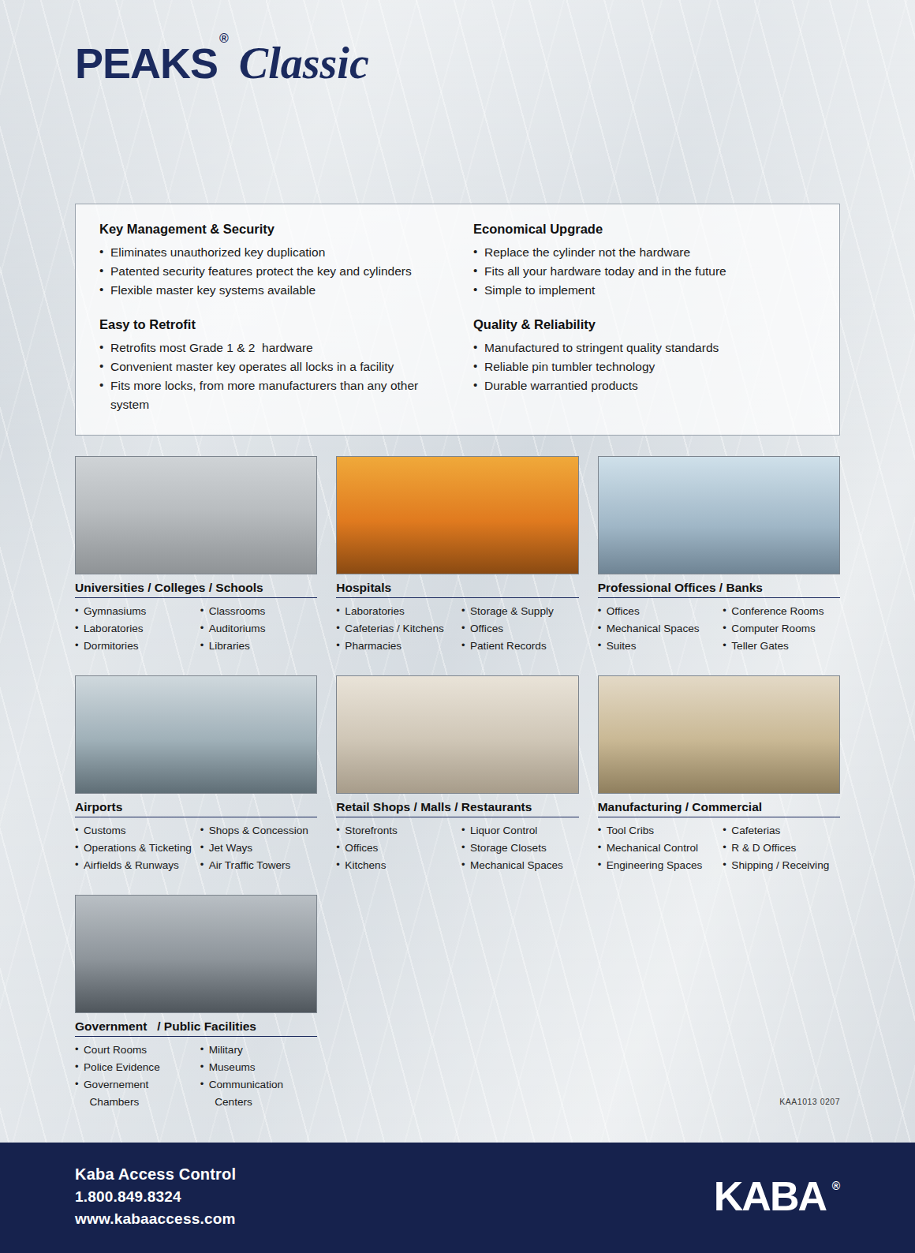PEAKS® Classic
Key Management & Security
Eliminates unauthorized key duplication
Patented security features protect the key and cylinders
Flexible master key systems available
Economical Upgrade
Replace the cylinder not the hardware
Fits all your hardware today and in the future
Simple to implement
Easy to Retrofit
Retrofits most Grade 1 & 2 hardware
Convenient master key operates all locks in a facility
Fits more locks, from more manufacturers than any other system
Quality & Reliability
Manufactured to stringent quality standards
Reliable pin tumbler technology
Durable warrantied products
Universities / Colleges / Schools
Gymnasiums
Laboratories
Dormitories
Classrooms
Auditoriums
Libraries
Hospitals
Laboratories
Cafeterias / Kitchens
Pharmacies
Storage & Supply
Offices
Patient Records
Professional Offices / Banks
Offices
Mechanical Spaces
Suites
Conference Rooms
Computer Rooms
Teller Gates
Airports
Customs
Operations & Ticketing
Airfields & Runways
Shops & Concession
Jet Ways
Air Traffic Towers
Retail Shops / Malls / Restaurants
Storefronts
Offices
Kitchens
Liquor Control
Storage Closets
Mechanical Spaces
Manufacturing / Commercial
Tool Cribs
Mechanical Control
Engineering Spaces
Cafeterias
R & D Offices
Shipping / Receiving
Government / Public Facilities
Court Rooms
Police Evidence
Governement Chambers
Military
Museums
Communication Centers
KAA1013 0207
Kaba Access Control
1.800.849.8324
www.kabaaccess.com
KABA®